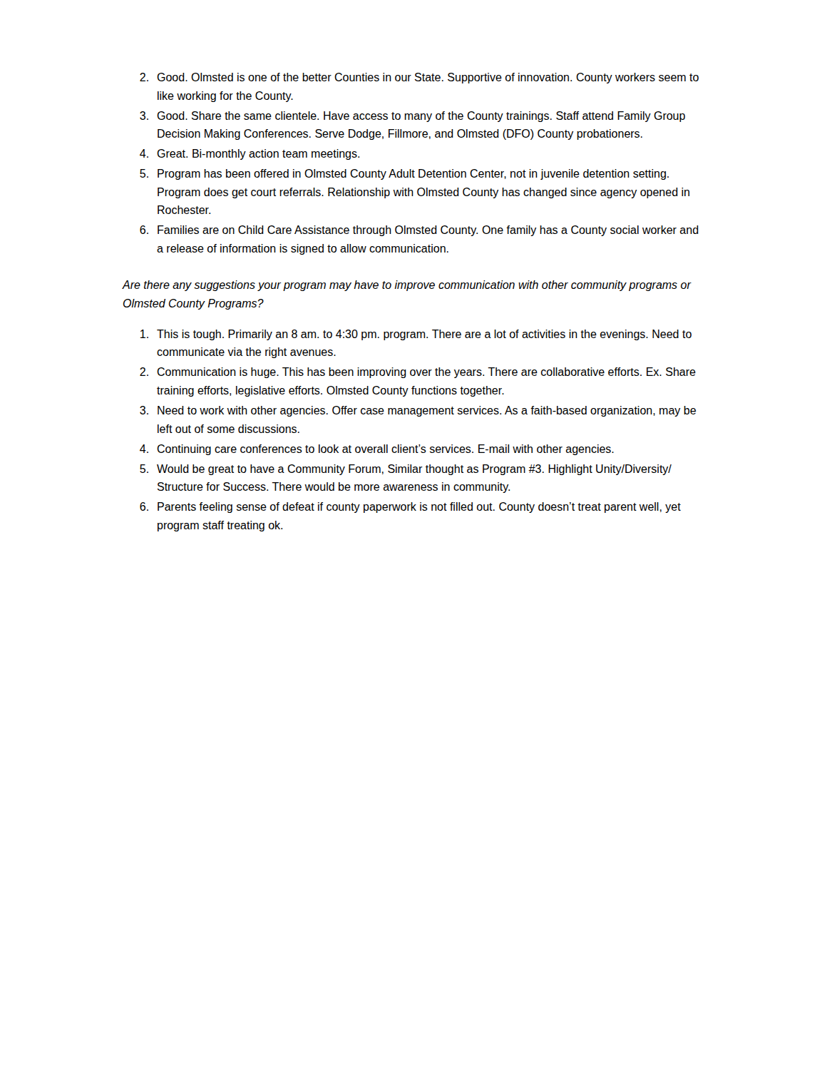Good. Olmsted is one of the better Counties in our State. Supportive of innovation. County workers seem to like working for the County.
Good. Share the same clientele. Have access to many of the County trainings. Staff attend Family Group Decision Making Conferences. Serve Dodge, Fillmore, and Olmsted (DFO) County probationers.
Great. Bi-monthly action team meetings.
Program has been offered in Olmsted County Adult Detention Center, not in juvenile detention setting. Program does get court referrals. Relationship with Olmsted County has changed since agency opened in Rochester.
Families are on Child Care Assistance through Olmsted County. One family has a County social worker and a release of information is signed to allow communication.
Are there any suggestions your program may have to improve communication with other community programs or Olmsted County Programs?
This is tough. Primarily an 8 am. to 4:30 pm. program. There are a lot of activities in the evenings. Need to communicate via the right avenues.
Communication is huge. This has been improving over the years. There are collaborative efforts. Ex. Share training efforts, legislative efforts. Olmsted County functions together.
Need to work with other agencies. Offer case management services. As a faith-based organization, may be left out of some discussions.
Continuing care conferences to look at overall client’s services. E-mail with other agencies.
Would be great to have a Community Forum, Similar thought as Program #3. Highlight Unity/Diversity/ Structure for Success. There would be more awareness in community.
Parents feeling sense of defeat if county paperwork is not filled out. County doesn’t treat parent well, yet program staff treating ok.